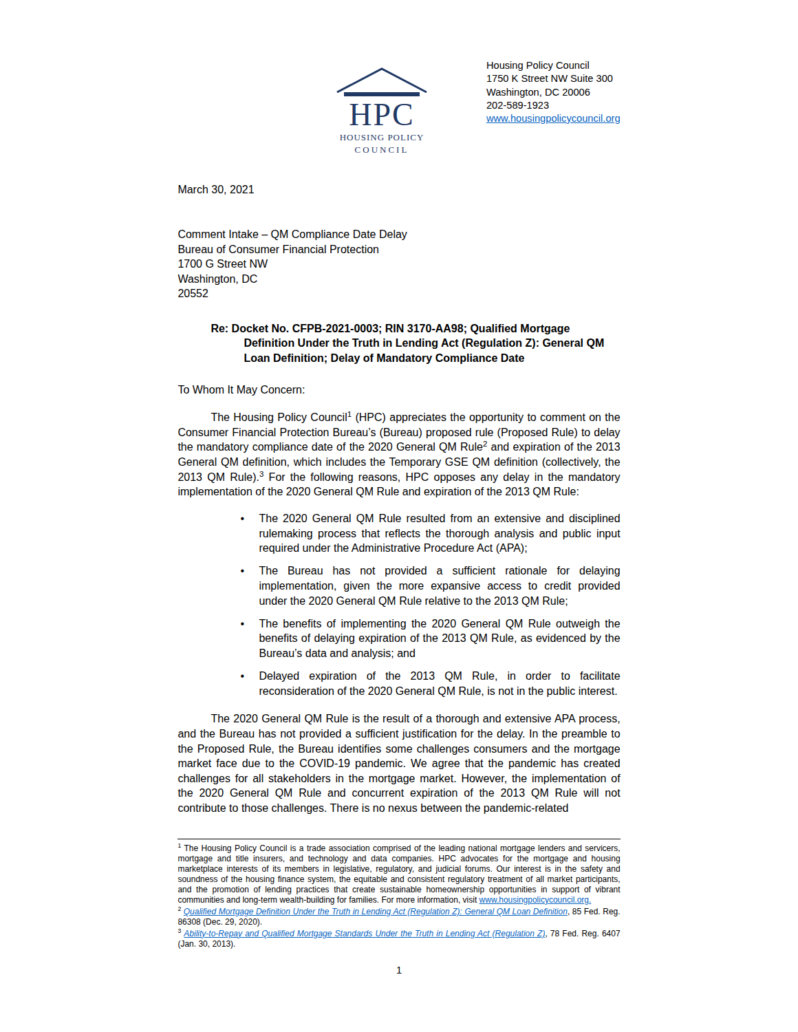Housing Policy Council
1750 K Street NW Suite 300
Washington, DC 20006
202-589-1923
www.housingpolicycouncil.org
March 30, 2021
Comment Intake – QM Compliance Date Delay
Bureau of Consumer Financial Protection
1700 G Street NW
Washington, DC
20552
Re: Docket No. CFPB-2021-0003; RIN 3170-AA98; Qualified Mortgage Definition Under the Truth in Lending Act (Regulation Z): General QM Loan Definition; Delay of Mandatory Compliance Date
To Whom It May Concern:
The Housing Policy Council1 (HPC) appreciates the opportunity to comment on the Consumer Financial Protection Bureau’s (Bureau) proposed rule (Proposed Rule) to delay the mandatory compliance date of the 2020 General QM Rule2 and expiration of the 2013 General QM definition, which includes the Temporary GSE QM definition (collectively, the 2013 QM Rule).3 For the following reasons, HPC opposes any delay in the mandatory implementation of the 2020 General QM Rule and expiration of the 2013 QM Rule:
The 2020 General QM Rule resulted from an extensive and disciplined rulemaking process that reflects the thorough analysis and public input required under the Administrative Procedure Act (APA);
The Bureau has not provided a sufficient rationale for delaying implementation, given the more expansive access to credit provided under the 2020 General QM Rule relative to the 2013 QM Rule;
The benefits of implementing the 2020 General QM Rule outweigh the benefits of delaying expiration of the 2013 QM Rule, as evidenced by the Bureau’s data and analysis; and
Delayed expiration of the 2013 QM Rule, in order to facilitate reconsideration of the 2020 General QM Rule, is not in the public interest.
The 2020 General QM Rule is the result of a thorough and extensive APA process, and the Bureau has not provided a sufficient justification for the delay. In the preamble to the Proposed Rule, the Bureau identifies some challenges consumers and the mortgage market face due to the COVID-19 pandemic. We agree that the pandemic has created challenges for all stakeholders in the mortgage market. However, the implementation of the 2020 General QM Rule and concurrent expiration of the 2013 QM Rule will not contribute to those challenges. There is no nexus between the pandemic-related
1 The Housing Policy Council is a trade association comprised of the leading national mortgage lenders and servicers, mortgage and title insurers, and technology and data companies. HPC advocates for the mortgage and housing marketplace interests of its members in legislative, regulatory, and judicial forums. Our interest is in the safety and soundness of the housing finance system, the equitable and consistent regulatory treatment of all market participants, and the promotion of lending practices that create sustainable homeownership opportunities in support of vibrant communities and long-term wealth-building for families. For more information, visit www.housingpolicycouncil.org.
2 Qualified Mortgage Definition Under the Truth in Lending Act (Regulation Z): General QM Loan Definition, 85 Fed. Reg. 86308 (Dec. 29, 2020).
3 Ability-to-Repay and Qualified Mortgage Standards Under the Truth in Lending Act (Regulation Z), 78 Fed. Reg. 6407 (Jan. 30, 2013).
1